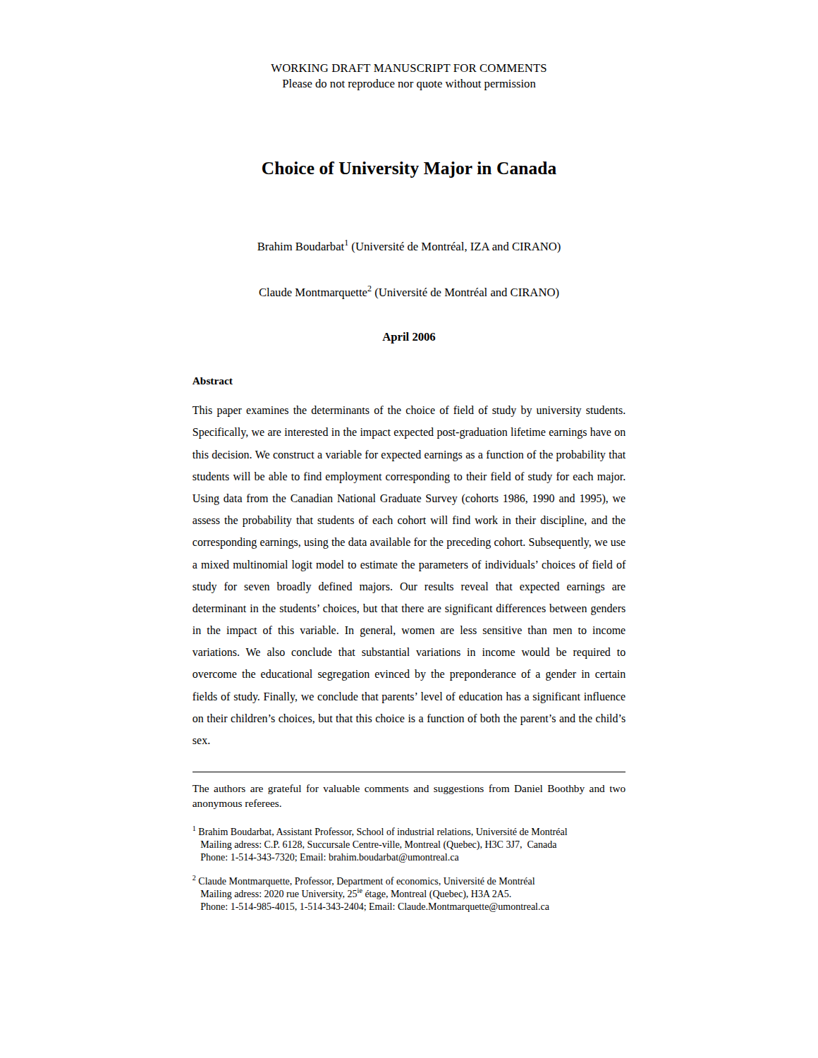WORKING DRAFT MANUSCRIPT FOR COMMENTS
Please do not reproduce nor quote without permission
Choice of University Major in Canada
Brahim Boudarbat1 (Université de Montréal, IZA and CIRANO)
Claude Montmarquette2 (Université de Montréal and CIRANO)
April 2006
Abstract
This paper examines the determinants of the choice of field of study by university students. Specifically, we are interested in the impact expected post-graduation lifetime earnings have on this decision. We construct a variable for expected earnings as a function of the probability that students will be able to find employment corresponding to their field of study for each major. Using data from the Canadian National Graduate Survey (cohorts 1986, 1990 and 1995), we assess the probability that students of each cohort will find work in their discipline, and the corresponding earnings, using the data available for the preceding cohort. Subsequently, we use a mixed multinomial logit model to estimate the parameters of individuals’ choices of field of study for seven broadly defined majors. Our results reveal that expected earnings are determinant in the students’ choices, but that there are significant differences between genders in the impact of this variable. In general, women are less sensitive than men to income variations. We also conclude that substantial variations in income would be required to overcome the educational segregation evinced by the preponderance of a gender in certain fields of study. Finally, we conclude that parents’ level of education has a significant influence on their children’s choices, but that this choice is a function of both the parent’s and the child’s sex.
The authors are grateful for valuable comments and suggestions from Daniel Boothby and two anonymous referees.
1 Brahim Boudarbat, Assistant Professor, School of industrial relations, Université de Montréal Mailing adress: C.P. 6128, Succursale Centre-ville, Montreal (Quebec), H3C 3J7, Canada Phone: 1-514-343-7320; Email: brahim.boudarbat@umontreal.ca
2 Claude Montmarquette, Professor, Department of economics, Université de Montréal Mailing adress: 2020 rue University, 25ie étage, Montreal (Quebec), H3A 2A5. Phone: 1-514-985-4015, 1-514-343-2404; Email: Claude.Montmarquette@umontreal.ca